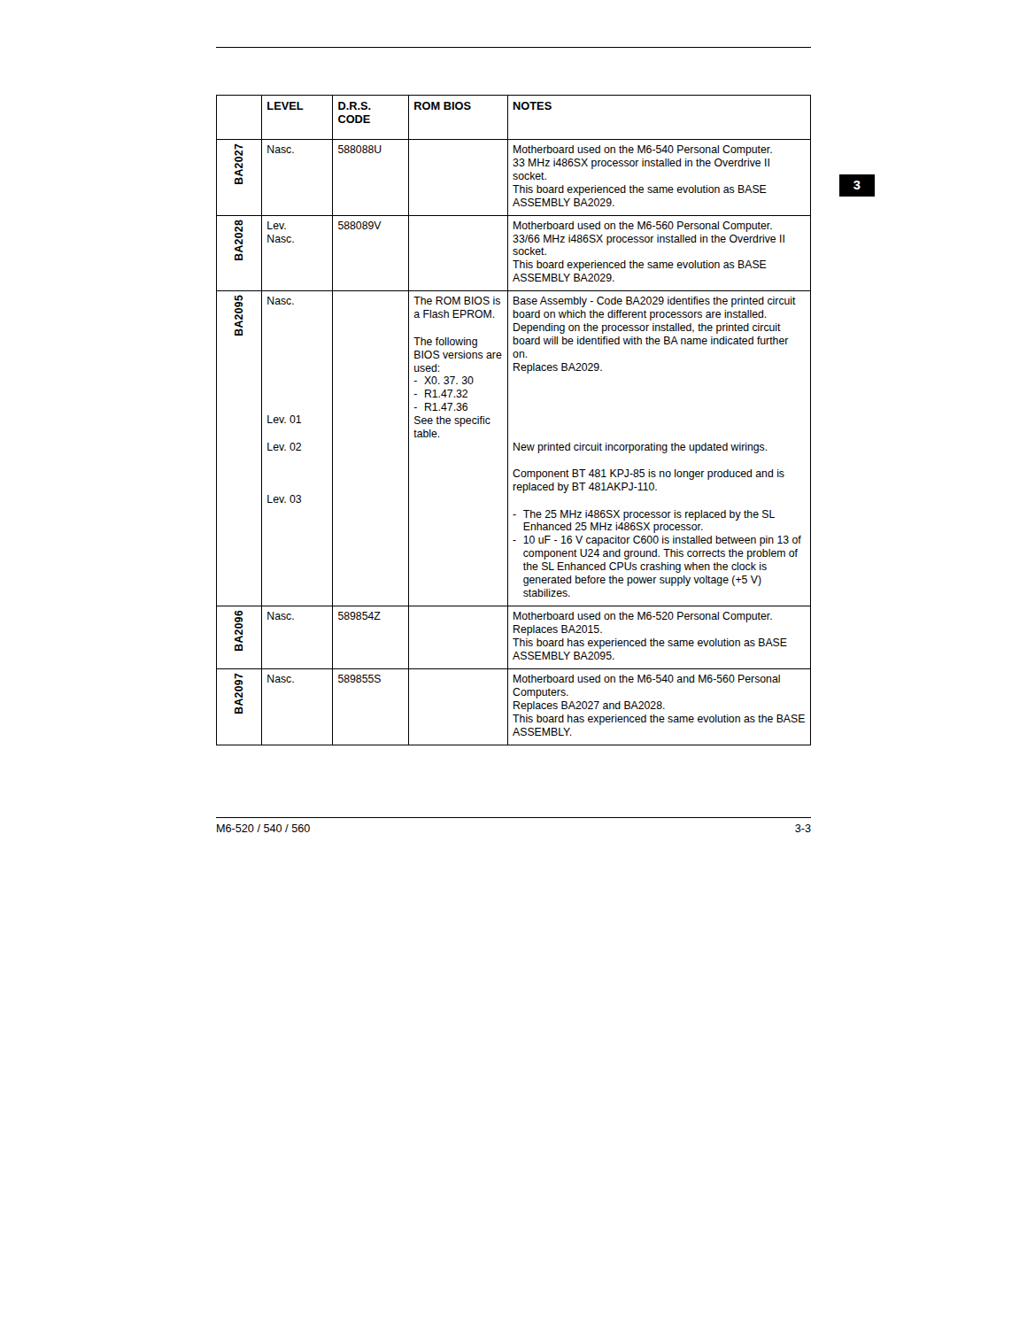3
| | LEVEL | D.R.S. CODE | ROM BIOS | NOTES |
| --- | --- | --- | --- | --- |
| BA2027 | Nasc. | 588088U | | Motherboard used on the M6-540 Personal Computer. 33 MHz i486SX processor installed in the Overdrive II socket. This board experienced the same evolution as BASE ASSEMBLY BA2029. |
| BA2028 | Lev. Nasc. | 588089V | | Motherboard used on the M6-560 Personal Computer. 33/66 MHz i486SX processor installed in the Overdrive II socket. This board experienced the same evolution as BASE ASSEMBLY BA2029. |
| BA2095 | Nasc. Lev. 01 Lev. 02 Lev. 03 | | The ROM BIOS is a Flash EPROM. The following BIOS versions are used: X0. 37. 30 R1.47.32 R1.47.36 See the specific table. | Base Assembly - Code BA2029 identifies the printed circuit board on which the different processors are installed. Depending on the processor installed, the printed circuit board will be identified with the BA name indicated further on. Replaces BA2029. New printed circuit incorporating the updated wirings. Component BT 481 KPJ-85 is no longer produced and is replaced by BT 481AKPJ-110. The 25 MHz i486SX processor is replaced by the SL Enhanced 25 MHz i486SX processor. 10 uF - 16 V capacitor C600 is installed between pin 13 of component U24 and ground. This corrects the problem of the SL Enhanced CPUs crashing when the clock is generated before the power supply voltage (+5 V) stabilizes. |
| BA2096 | Nasc. | 589854Z | | Motherboard used on the M6-520 Personal Computer. Replaces BA2015. This board has experienced the same evolution as BASE ASSEMBLY BA2095. |
| BA2097 | Nasc. | 589855S | | Motherboard used on the M6-540 and M6-560 Personal Computers. Replaces BA2027 and BA2028. This board has experienced the same evolution as the BASE ASSEMBLY. |
M6-520 / 540 / 560
3-3